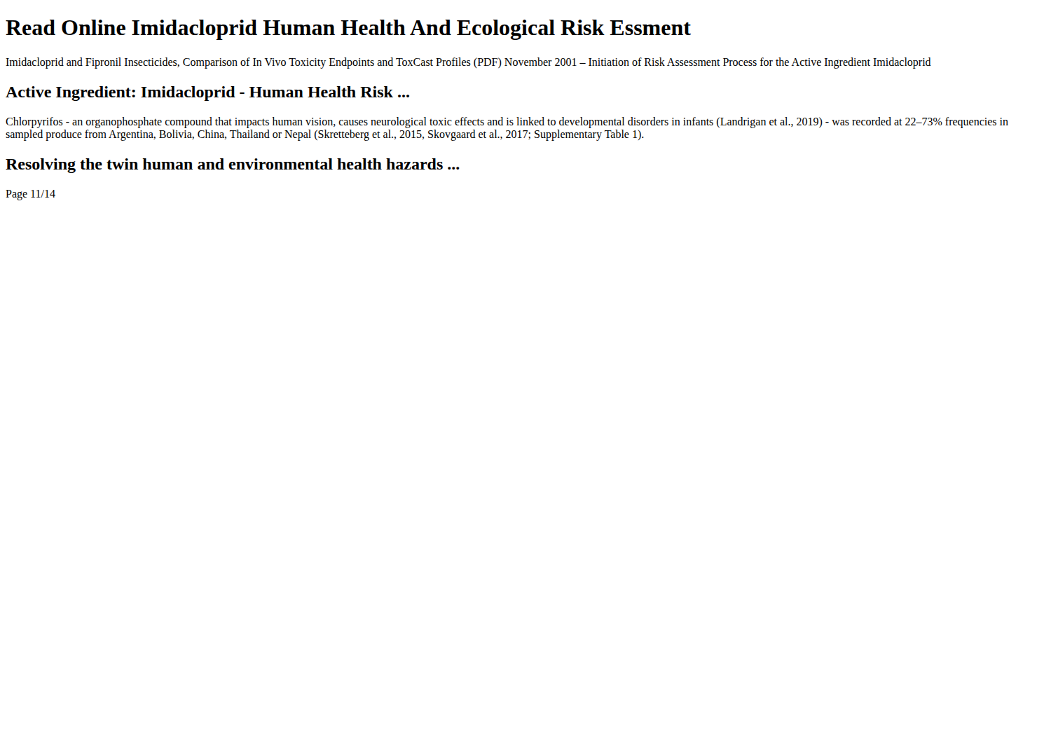Read Online Imidacloprid Human Health And Ecological Risk Essment
Imidacloprid and Fipronil Insecticides, Comparison of In Vivo Toxicity Endpoints and ToxCast Profiles (PDF) November 2001 – Initiation of Risk Assessment Process for the Active Ingredient Imidacloprid
Active Ingredient: Imidacloprid - Human Health Risk ...
Chlorpyrifos - an organophosphate compound that impacts human vision, causes neurological toxic effects and is linked to developmental disorders in infants (Landrigan et al., 2019) - was recorded at 22–73% frequencies in sampled produce from Argentina, Bolivia, China, Thailand or Nepal (Skretteberg et al., 2015, Skovgaard et al., 2017; Supplementary Table 1).
Resolving the twin human and environmental health hazards ...
Page 11/14